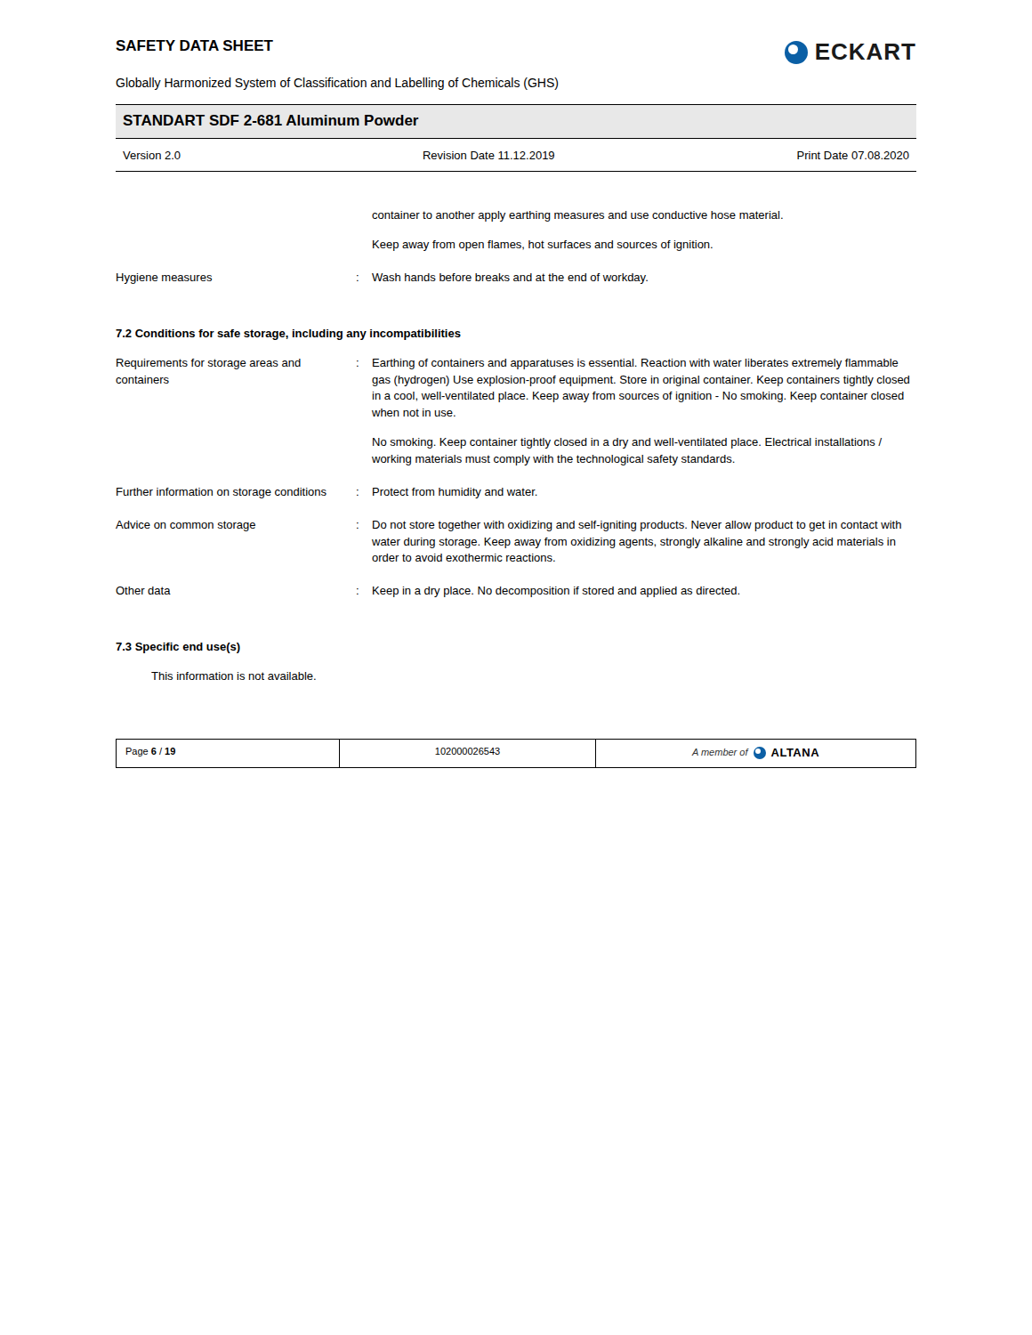SAFETY DATA SHEET
Globally Harmonized System of Classification and Labelling of Chemicals (GHS)
ECKART
STANDART SDF 2-681 Aluminum Powder
Version 2.0 Revision Date 11.12.2019 Print Date 07.08.2020
| | | container to another apply earthing measures and use conductive hose material. Keep away from open flames, hot surfaces and sources of ignition. |
| Hygiene measures | : | Wash hands before breaks and at the end of workday. |
7.2 Conditions for safe storage, including any incompatibilities
| Requirements for storage areas and containers | : | Earthing of containers and apparatuses is essential. Reaction with water liberates extremely flammable gas (hydrogen) Use explosion-proof equipment. Store in original container. Keep containers tightly closed in a cool, well-ventilated place. Keep away from sources of ignition - No smoking. Keep container closed when not in use. No smoking. Keep container tightly closed in a dry and well-ventilated place. Electrical installations / working materials must comply with the technological safety standards. |
| Further information on storage conditions | : | Protect from humidity and water. |
| Advice on common storage | : | Do not store together with oxidizing and self-igniting products. Never allow product to get in contact with water during storage. Keep away from oxidizing agents, strongly alkaline and strongly acid materials in order to avoid exothermic reactions. |
| Other data | : | Keep in a dry place. No decomposition if stored and applied as directed. |
7.3 Specific end use(s)
This information is not available.
Page 6 / 19
102000026543
A member of ALTANA